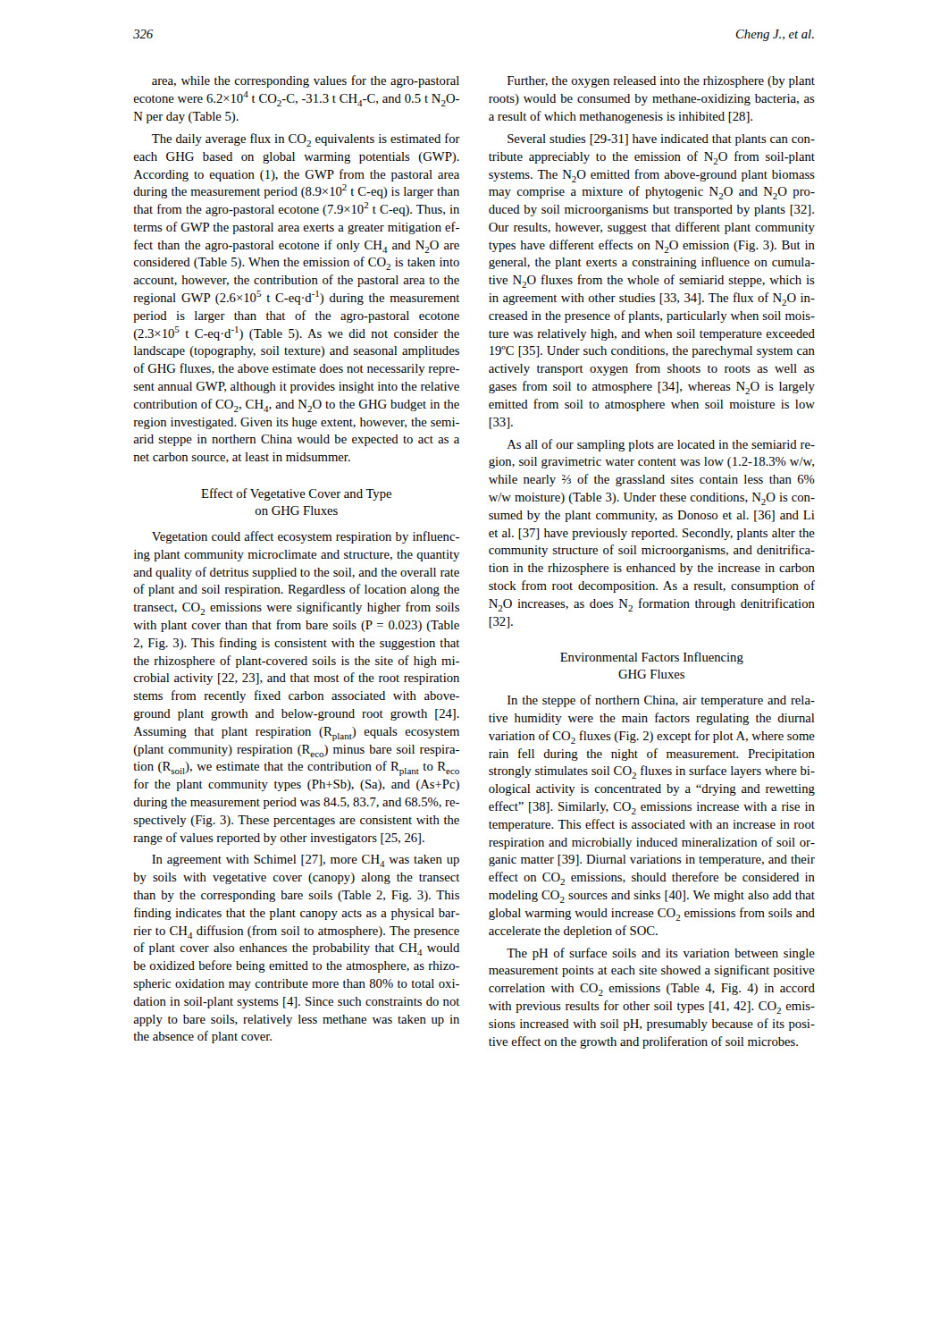326 Cheng J., et al.
area, while the corresponding values for the agro-pastoral ecotone were 6.2×104 t CO2-C, -31.3 t CH4-C, and 0.5 t N2O-N per day (Table 5).
The daily average flux in CO2 equivalents is estimated for each GHG based on global warming potentials (GWP). According to equation (1), the GWP from the pastoral area during the measurement period (8.9×102 t C-eq) is larger than that from the agro-pastoral ecotone (7.9×102 t C-eq). Thus, in terms of GWP the pastoral area exerts a greater mitigation effect than the agro-pastoral ecotone if only CH4 and N2O are considered (Table 5). When the emission of CO2 is taken into account, however, the contribution of the pastoral area to the regional GWP (2.6×105 t C-eq·d-1) during the measurement period is larger than that of the agro-pastoral ecotone (2.3×105 t C-eq·d-1) (Table 5). As we did not consider the landscape (topography, soil texture) and seasonal amplitudes of GHG fluxes, the above estimate does not necessarily represent annual GWP, although it provides insight into the relative contribution of CO2, CH4, and N2O to the GHG budget in the region investigated. Given its huge extent, however, the semiarid steppe in northern China would be expected to act as a net carbon source, at least in midsummer.
Effect of Vegetative Cover and Type
on GHG Fluxes
Vegetation could affect ecosystem respiration by influencing plant community microclimate and structure, the quantity and quality of detritus supplied to the soil, and the overall rate of plant and soil respiration. Regardless of location along the transect, CO2 emissions were significantly higher from soils with plant cover than that from bare soils (P = 0.023) (Table 2, Fig. 3). This finding is consistent with the suggestion that the rhizosphere of plant-covered soils is the site of high microbial activity [22, 23], and that most of the root respiration stems from recently fixed carbon associated with above-ground plant growth and below-ground root growth [24]. Assuming that plant respiration (Rplant) equals ecosystem (plant community) respiration (Reco) minus bare soil respiration (Rsoil), we estimate that the contribution of Rplant to Reco for the plant community types (Ph+Sb), (Sa), and (As+Pc) during the measurement period was 84.5, 83.7, and 68.5%, respectively (Fig. 3). These percentages are consistent with the range of values reported by other investigators [25, 26].
In agreement with Schimel [27], more CH4 was taken up by soils with vegetative cover (canopy) along the transect than by the corresponding bare soils (Table 2, Fig. 3). This finding indicates that the plant canopy acts as a physical barrier to CH4 diffusion (from soil to atmosphere). The presence of plant cover also enhances the probability that CH4 would be oxidized before being emitted to the atmosphere, as rhizospheric oxidation may contribute more than 80% to total oxidation in soil-plant systems [4]. Since such constraints do not apply to bare soils, relatively less methane was taken up in the absence of plant cover.
Further, the oxygen released into the rhizosphere (by plant roots) would be consumed by methane-oxidizing bacteria, as a result of which methanogenesis is inhibited [28].
Several studies [29-31] have indicated that plants can contribute appreciably to the emission of N2O from soil-plant systems. The N2O emitted from above-ground plant biomass may comprise a mixture of phytogenic N2O and N2O produced by soil microorganisms but transported by plants [32]. Our results, however, suggest that different plant community types have different effects on N2O emission (Fig. 3). But in general, the plant exerts a constraining influence on cumulative N2O fluxes from the whole of semiarid steppe, which is in agreement with other studies [33, 34]. The flux of N2O increased in the presence of plants, particularly when soil moisture was relatively high, and when soil temperature exceeded 19ºC [35]. Under such conditions, the parechymal system can actively transport oxygen from shoots to roots as well as gases from soil to atmosphere [34], whereas N2O is largely emitted from soil to atmosphere when soil moisture is low [33].
As all of our sampling plots are located in the semiarid region, soil gravimetric water content was low (1.2-18.3% w/w, while nearly ⅔ of the grassland sites contain less than 6% w/w moisture) (Table 3). Under these conditions, N2O is consumed by the plant community, as Donoso et al. [36] and Li et al. [37] have previously reported. Secondly, plants alter the community structure of soil microorganisms, and denitrification in the rhizosphere is enhanced by the increase in carbon stock from root decomposition. As a result, consumption of N2O increases, as does N2 formation through denitrification [32].
Environmental Factors Influencing
GHG Fluxes
In the steppe of northern China, air temperature and relative humidity were the main factors regulating the diurnal variation of CO2 fluxes (Fig. 2) except for plot A, where some rain fell during the night of measurement. Precipitation strongly stimulates soil CO2 fluxes in surface layers where biological activity is concentrated by a “drying and rewetting effect” [38]. Similarly, CO2 emissions increase with a rise in temperature. This effect is associated with an increase in root respiration and microbially induced mineralization of soil organic matter [39]. Diurnal variations in temperature, and their effect on CO2 emissions, should therefore be considered in modeling CO2 sources and sinks [40]. We might also add that global warming would increase CO2 emissions from soils and accelerate the depletion of SOC.
The pH of surface soils and its variation between single measurement points at each site showed a significant positive correlation with CO2 emissions (Table 4, Fig. 4) in accord with previous results for other soil types [41, 42]. CO2 emissions increased with soil pH, presumably because of its positive effect on the growth and proliferation of soil microbes.